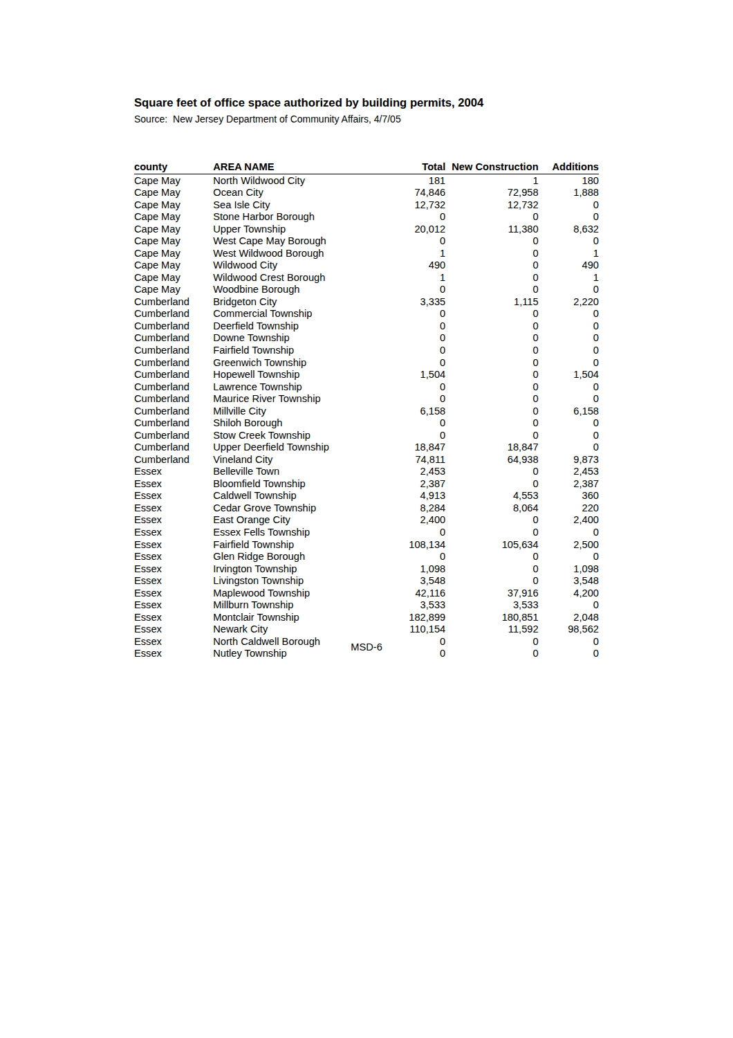Square feet of office space authorized by building permits, 2004
Source: New Jersey Department of Community Affairs, 4/7/05
| county | AREA NAME | Total | New Construction | Additions |
| --- | --- | --- | --- | --- |
| Cape May | North Wildwood City | 181 | 1 | 180 |
| Cape May | Ocean City | 74,846 | 72,958 | 1,888 |
| Cape May | Sea Isle City | 12,732 | 12,732 | 0 |
| Cape May | Stone Harbor Borough | 0 | 0 | 0 |
| Cape May | Upper Township | 20,012 | 11,380 | 8,632 |
| Cape May | West Cape May Borough | 0 | 0 | 0 |
| Cape May | West Wildwood Borough | 1 | 0 | 1 |
| Cape May | Wildwood City | 490 | 0 | 490 |
| Cape May | Wildwood Crest Borough | 1 | 0 | 1 |
| Cape May | Woodbine Borough | 0 | 0 | 0 |
| Cumberland | Bridgeton City | 3,335 | 1,115 | 2,220 |
| Cumberland | Commercial Township | 0 | 0 | 0 |
| Cumberland | Deerfield Township | 0 | 0 | 0 |
| Cumberland | Downe Township | 0 | 0 | 0 |
| Cumberland | Fairfield Township | 0 | 0 | 0 |
| Cumberland | Greenwich Township | 0 | 0 | 0 |
| Cumberland | Hopewell Township | 1,504 | 0 | 1,504 |
| Cumberland | Lawrence Township | 0 | 0 | 0 |
| Cumberland | Maurice River Township | 0 | 0 | 0 |
| Cumberland | Millville City | 6,158 | 0 | 6,158 |
| Cumberland | Shiloh Borough | 0 | 0 | 0 |
| Cumberland | Stow Creek Township | 0 | 0 | 0 |
| Cumberland | Upper Deerfield Township | 18,847 | 18,847 | 0 |
| Cumberland | Vineland City | 74,811 | 64,938 | 9,873 |
| Essex | Belleville Town | 2,453 | 0 | 2,453 |
| Essex | Bloomfield Township | 2,387 | 0 | 2,387 |
| Essex | Caldwell Township | 4,913 | 4,553 | 360 |
| Essex | Cedar Grove Township | 8,284 | 8,064 | 220 |
| Essex | East Orange City | 2,400 | 0 | 2,400 |
| Essex | Essex Fells Township | 0 | 0 | 0 |
| Essex | Fairfield Township | 108,134 | 105,634 | 2,500 |
| Essex | Glen Ridge Borough | 0 | 0 | 0 |
| Essex | Irvington Township | 1,098 | 0 | 1,098 |
| Essex | Livingston Township | 3,548 | 0 | 3,548 |
| Essex | Maplewood Township | 42,116 | 37,916 | 4,200 |
| Essex | Millburn Township | 3,533 | 3,533 | 0 |
| Essex | Montclair Township | 182,899 | 180,851 | 2,048 |
| Essex | Newark City | 110,154 | 11,592 | 98,562 |
| Essex | North Caldwell Borough | 0 | 0 | 0 |
| Essex | Nutley Township | 0 | 0 | 0 |
MSD-6